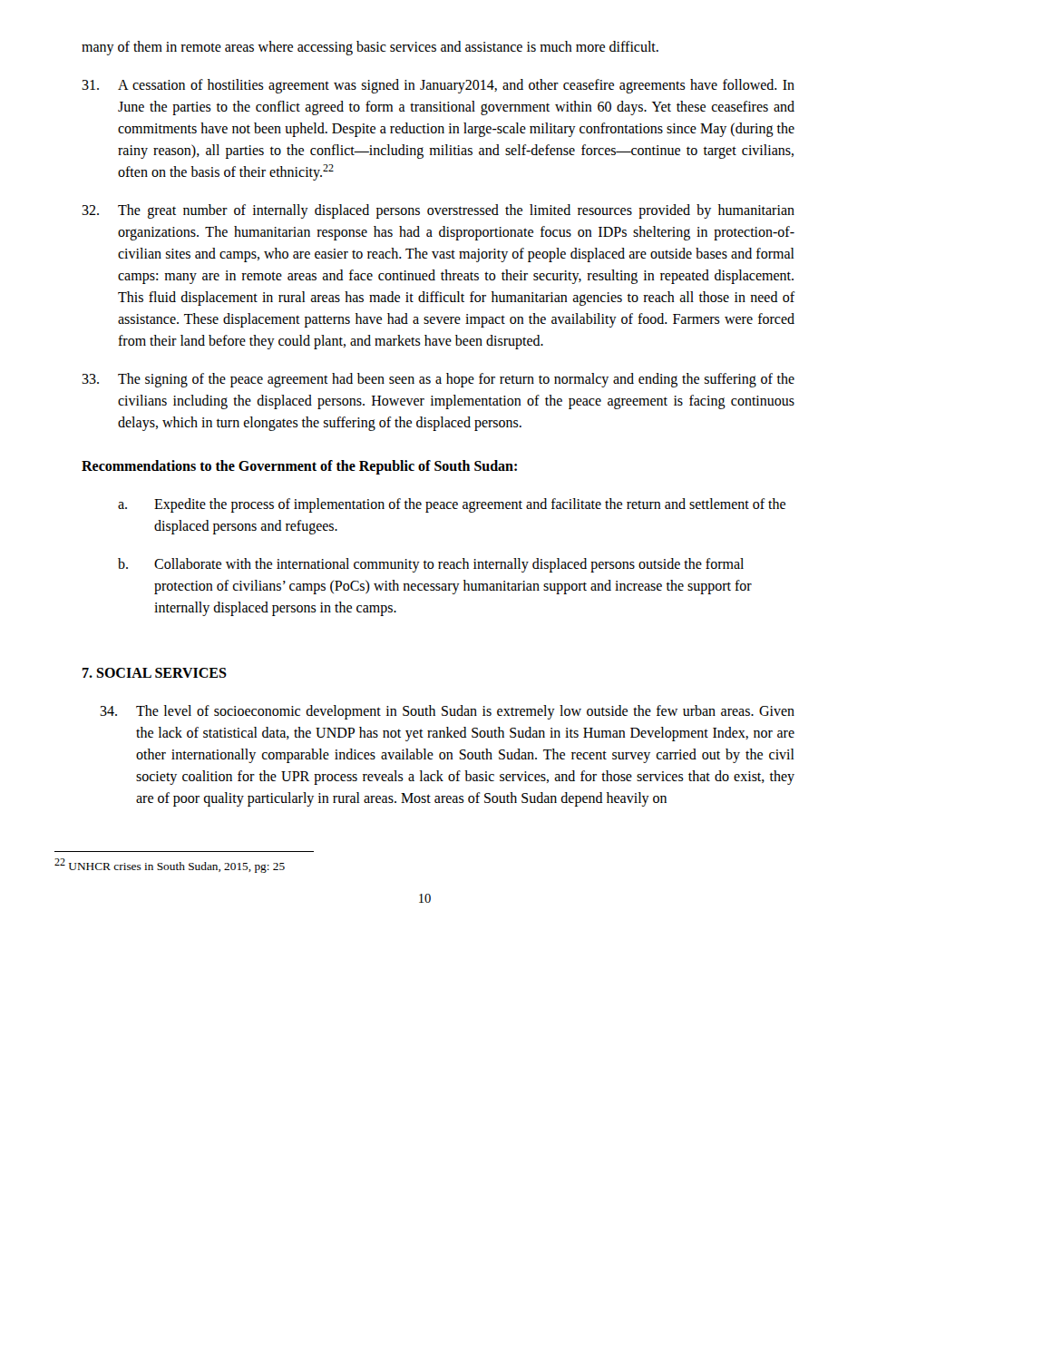many of them in remote areas where accessing basic services and assistance is much more difficult.
A cessation of hostilities agreement was signed in January2014, and other ceasefire agreements have followed. In June the parties to the conflict agreed to form a transitional government within 60 days. Yet these ceasefires and commitments have not been upheld. Despite a reduction in large-scale military confrontations since May (during the rainy reason), all parties to the conflict—including militias and self-defense forces—continue to target civilians, often on the basis of their ethnicity.22
The great number of internally displaced persons overstressed the limited resources provided by humanitarian organizations. The humanitarian response has had a disproportionate focus on IDPs sheltering in protection-of-civilian sites and camps, who are easier to reach. The vast majority of people displaced are outside bases and formal camps: many are in remote areas and face continued threats to their security, resulting in repeated displacement. This fluid displacement in rural areas has made it difficult for humanitarian agencies to reach all those in need of assistance. These displacement patterns have had a severe impact on the availability of food. Farmers were forced from their land before they could plant, and markets have been disrupted.
The signing of the peace agreement had been seen as a hope for return to normalcy and ending the suffering of the civilians including the displaced persons. However implementation of the peace agreement is facing continuous delays, which in turn elongates the suffering of the displaced persons.
Recommendations to the Government of the Republic of South Sudan:
Expedite the process of implementation of the peace agreement and facilitate the return and settlement of the displaced persons and refugees.
Collaborate with the international community to reach internally displaced persons outside the formal protection of civilians’ camps (PoCs) with necessary humanitarian support and increase the support for internally displaced persons in the camps.
7. SOCIAL SERVICES
The level of socioeconomic development in South Sudan is extremely low outside the few urban areas. Given the lack of statistical data, the UNDP has not yet ranked South Sudan in its Human Development Index, nor are other internationally comparable indices available on South Sudan. The recent survey carried out by the civil society coalition for the UPR process reveals a lack of basic services, and for those services that do exist, they are of poor quality particularly in rural areas. Most areas of South Sudan depend heavily on
22 UNHCR crises in South Sudan, 2015, pg: 25
10